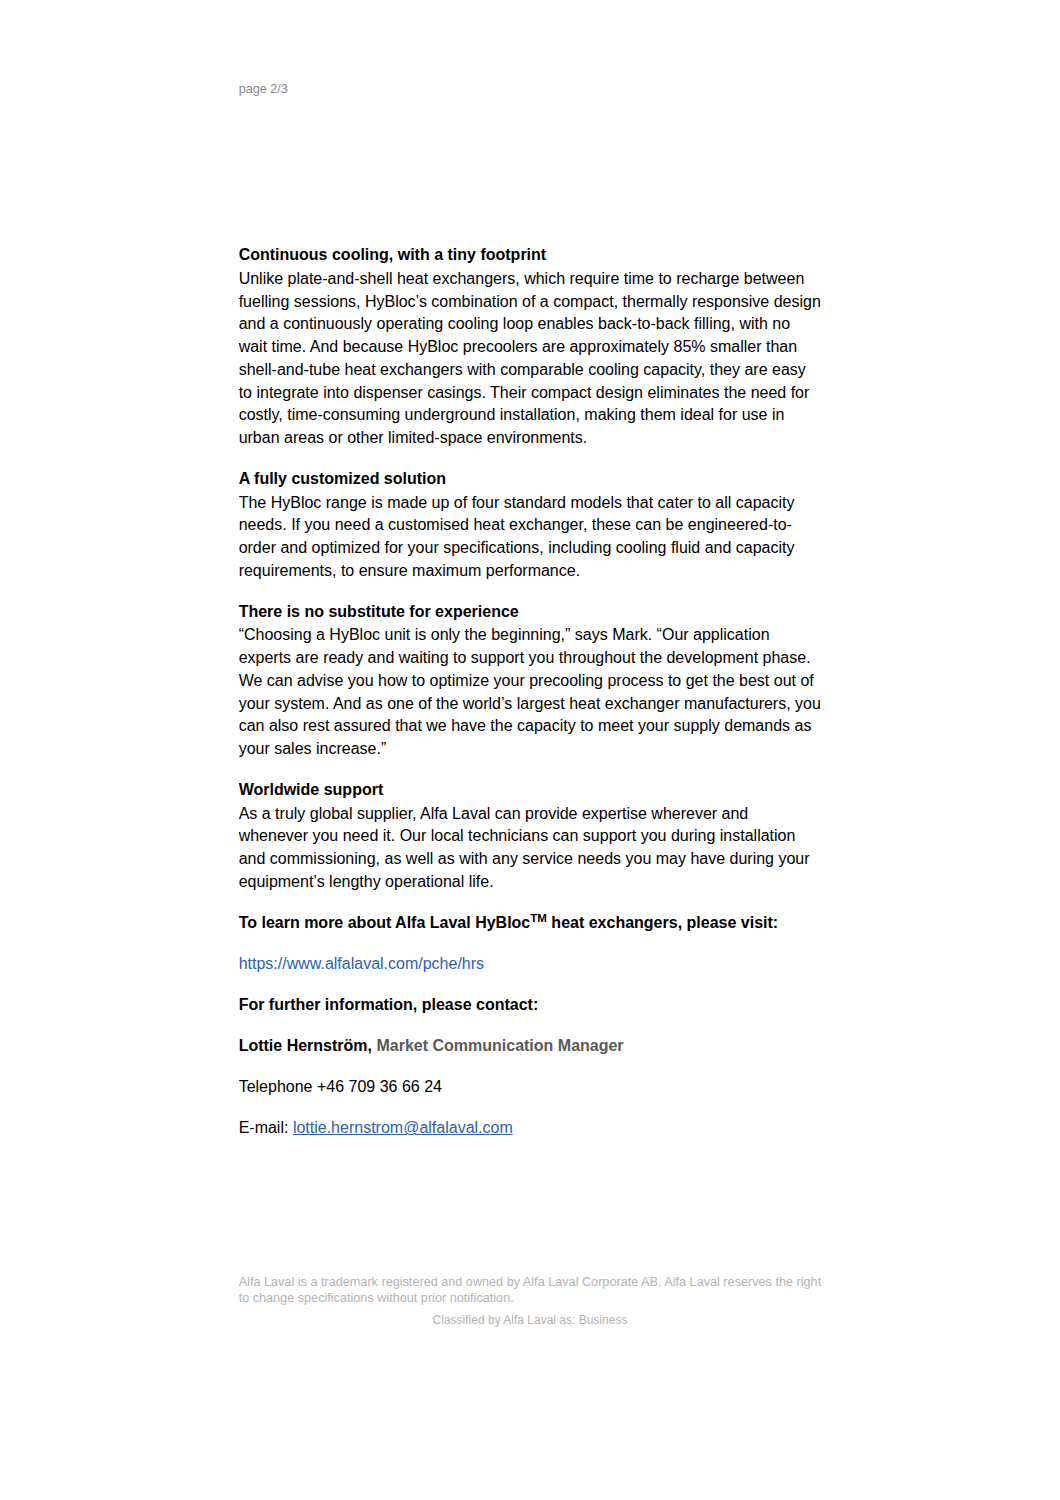page 2/3
Continuous cooling, with a tiny footprint
Unlike plate-and-shell heat exchangers, which require time to recharge between fuelling sessions, HyBloc’s combination of a compact, thermally responsive design and a continuously operating cooling loop enables back-to-back filling, with no wait time. And because HyBloc precoolers are approximately 85% smaller than shell-and-tube heat exchangers with comparable cooling capacity, they are easy to integrate into dispenser casings. Their compact design eliminates the need for costly, time-consuming underground installation, making them ideal for use in urban areas or other limited-space environments.
A fully customized solution
The HyBloc range is made up of four standard models that cater to all capacity needs. If you need a customised heat exchanger, these can be engineered-to-order and optimized for your specifications, including cooling fluid and capacity requirements, to ensure maximum performance.
There is no substitute for experience
“Choosing a HyBloc unit is only the beginning,” says Mark. “Our application experts are ready and waiting to support you throughout the development phase. We can advise you how to optimize your precooling process to get the best out of your system. And as one of the world’s largest heat exchanger manufacturers, you can also rest assured that we have the capacity to meet your supply demands as your sales increase.”
Worldwide support
As a truly global supplier, Alfa Laval can provide expertise wherever and whenever you need it. Our local technicians can support you during installation and commissioning, as well as with any service needs you may have during your equipment’s lengthy operational life.
To learn more about Alfa Laval HyBlocTM heat exchangers, please visit:
https://www.alfalaval.com/pche/hrs
For further information, please contact:
Lottie Hernström, Market Communication Manager
Telephone +46 709 36 66 24
E-mail: lottie.hernstrom@alfalaval.com
Alfa Laval is a trademark registered and owned by Alfa Laval Corporate AB. Alfa Laval reserves the right to change specifications without prior notification.
Classified by Alfa Laval as: Business